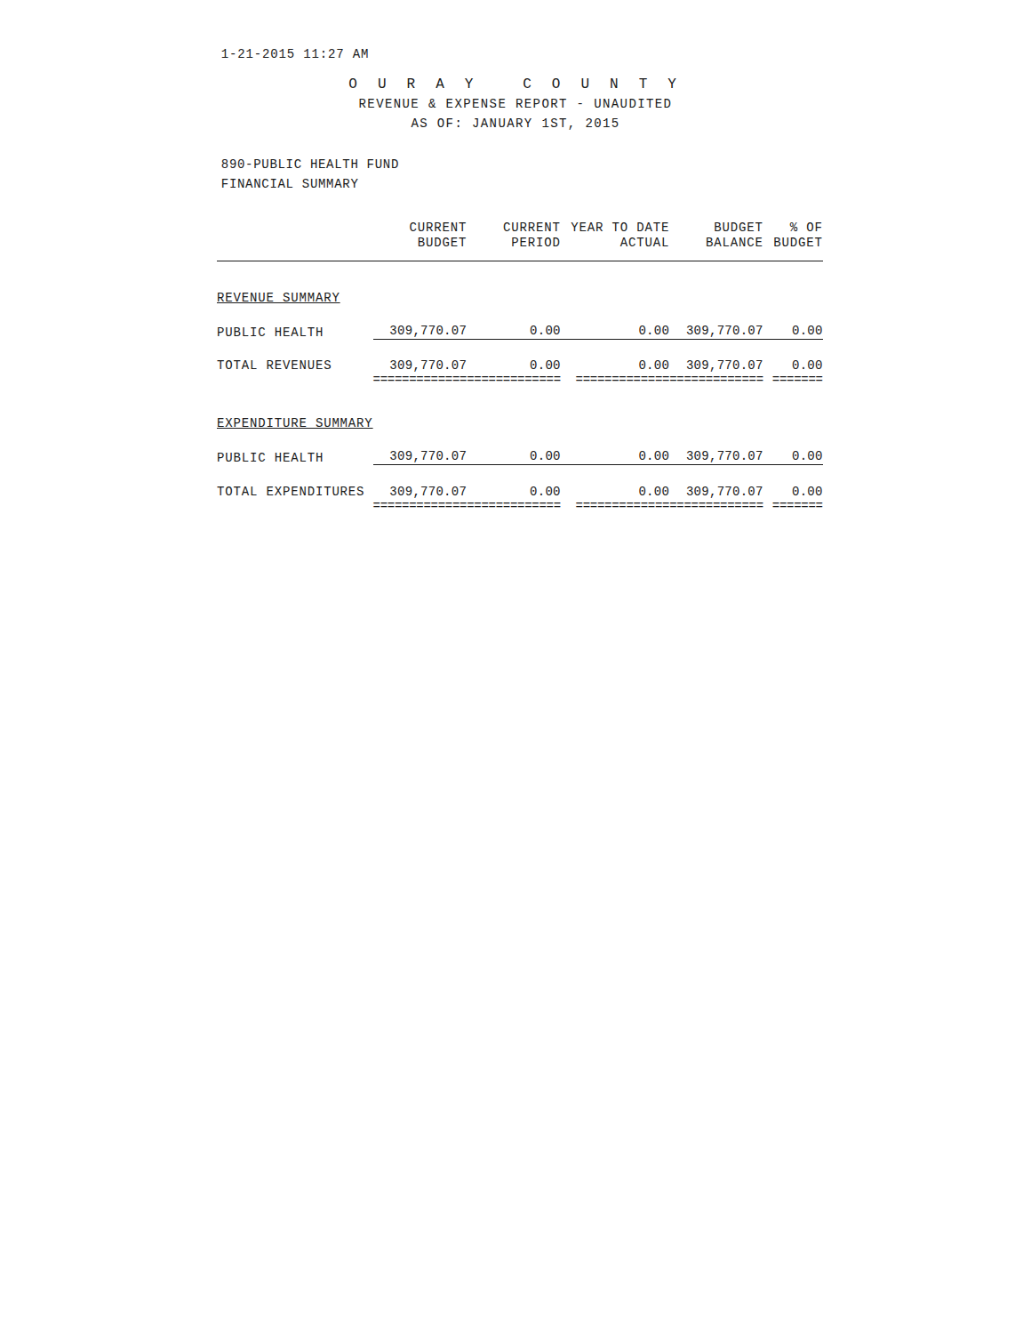1-21-2015 11:27 AM
O U R A Y C O U N T Y
REVENUE & EXPENSE REPORT - UNAUDITED
AS OF: JANUARY 1ST, 2015
890-PUBLIC HEALTH FUND
FINANCIAL SUMMARY
| | CURRENT | CURRENT | YEAR TO DATE | BUDGET | % OF |
| --- | --- | --- | --- | --- | --- |
| | BUDGET | PERIOD | ACTUAL | BALANCE | BUDGET |
| REVENUE SUMMARY | |
| PUBLIC HEALTH | 309,770.07 | 0.00 | 0.00 | 309,770.07 | 0.00 |
| TOTAL REVENUES | 309,770.07 | 0.00 | 0.00 | 309,770.07 | 0.00 |
| | ============= | ============= | ============= | ============= | ======= |
| EXPENDITURE SUMMARY | |
| PUBLIC HEALTH | 309,770.07 | 0.00 | 0.00 | 309,770.07 | 0.00 |
| TOTAL EXPENDITURES | 309,770.07 | 0.00 | 0.00 | 309,770.07 | 0.00 |
| | ============= | ============= | ============= | ============= | ======= |